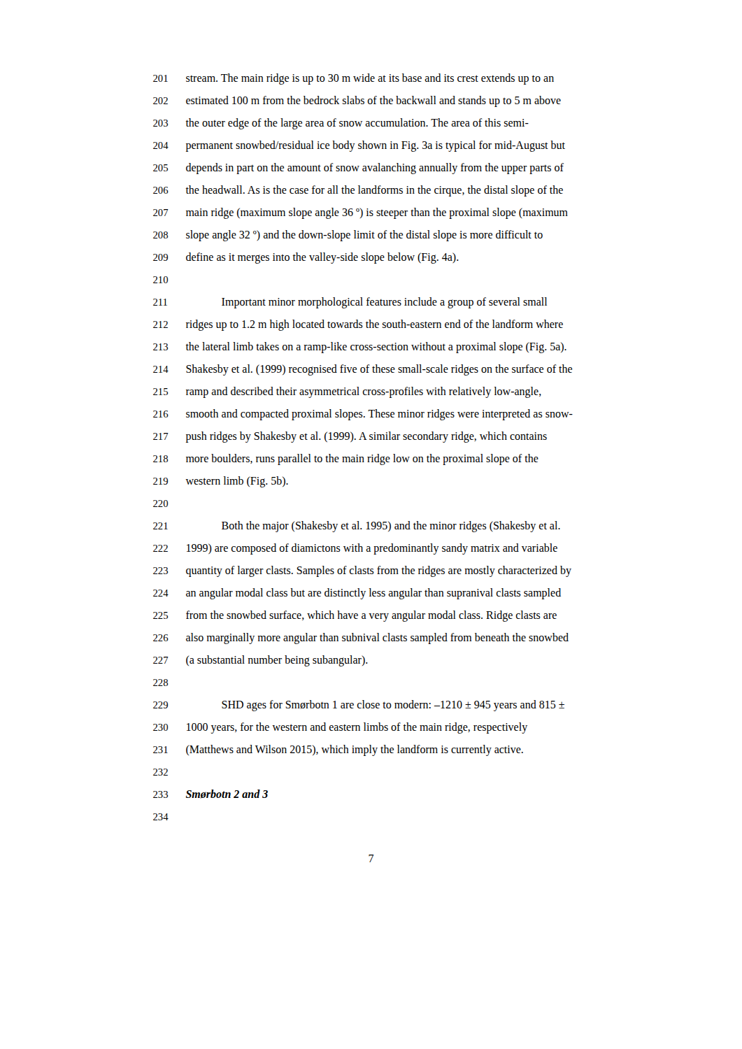201 stream. The main ridge is up to 30 m wide at its base and its crest extends up to an
202 estimated 100 m from the bedrock slabs of the backwall and stands up to 5 m above
203 the outer edge of the large area of snow accumulation. The area of this semi-
204 permanent snowbed/residual ice body shown in Fig. 3a is typical for mid-August but
205 depends in part on the amount of snow avalanching annually from the upper parts of
206 the headwall. As is the case for all the landforms in the cirque, the distal slope of the
207 main ridge (maximum slope angle 36 º) is steeper than the proximal slope (maximum
208 slope angle 32 º) and the down-slope limit of the distal slope is more difficult to
209 define as it merges into the valley-side slope below (Fig. 4a).
210
211 Important minor morphological features include a group of several small
212 ridges up to 1.2 m high located towards the south-eastern end of the landform where
213 the lateral limb takes on a ramp-like cross-section without a proximal slope (Fig. 5a).
214 Shakesby et al. (1999) recognised five of these small-scale ridges on the surface of the
215 ramp and described their asymmetrical cross-profiles with relatively low-angle,
216 smooth and compacted proximal slopes. These minor ridges were interpreted as snow-
217 push ridges by Shakesby et al. (1999). A similar secondary ridge, which contains
218 more boulders, runs parallel to the main ridge low on the proximal slope of the
219 western limb (Fig. 5b).
220
221 Both the major (Shakesby et al. 1995) and the minor ridges (Shakesby et al.
2221999) are composed of diamictons with a predominantly sandy matrix and variable
223 quantity of larger clasts. Samples of clasts from the ridges are mostly characterized by
224 an angular modal class but are distinctly less angular than supranival clasts sampled
225 from the snowbed surface, which have a very angular modal class. Ridge clasts are
226 also marginally more angular than subnival clasts sampled from beneath the snowbed
227(a substantial number being subangular).
228
229 SHD ages for Smørbotn 1 are close to modern: –1210 ± 945 years and 815 ±
2301000 years, for the western and eastern limbs of the main ridge, respectively
231(Matthews and Wilson 2015), which imply the landform is currently active.
232
233 Smørbotn 2 and 3
234
7